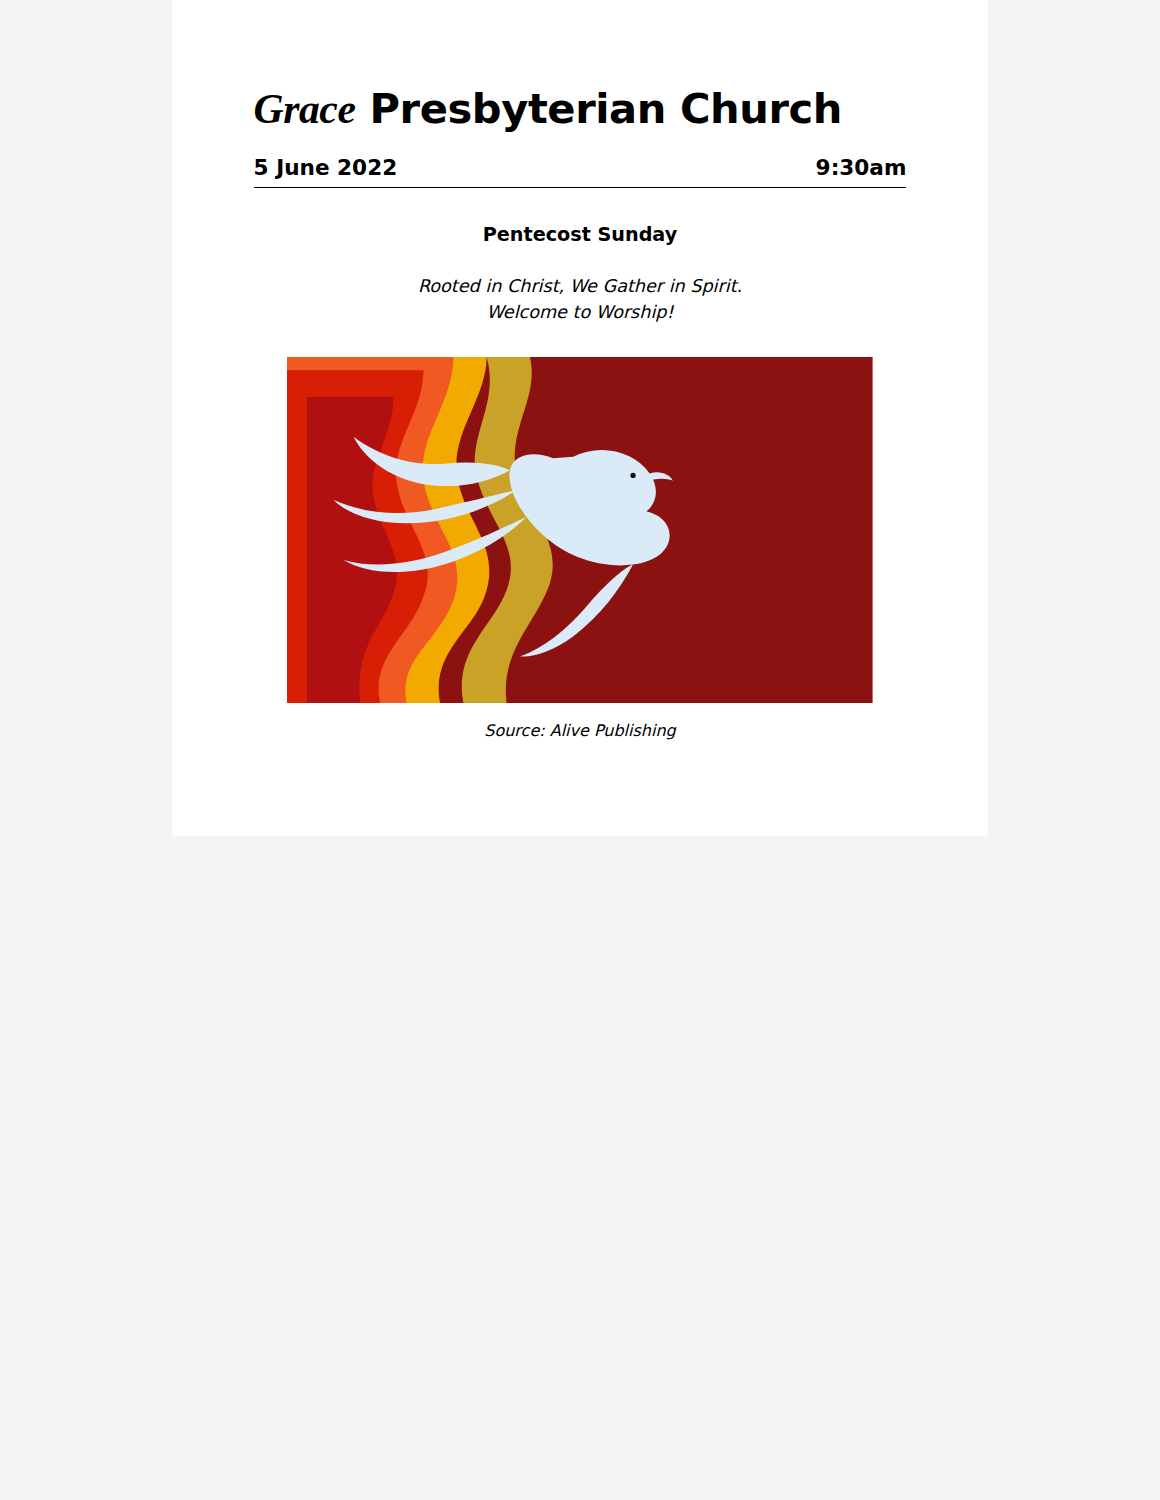Grace Presbyterian Church
5 June 2022 9:30am
Pentecost Sunday
Rooted in Christ, We Gather in Spirit.
Welcome to Worship!
Pentecost dove and flames
Source: Alive Publishing